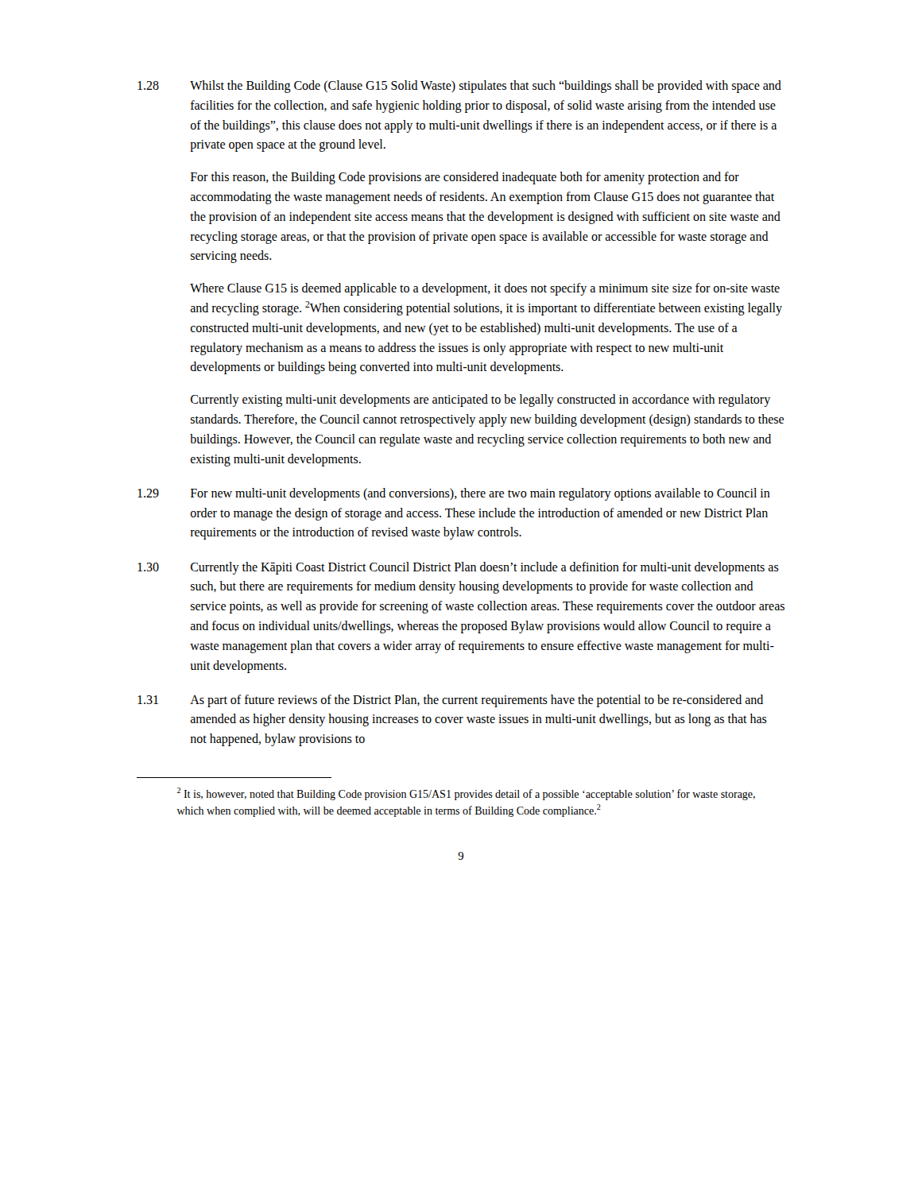1.28
Whilst the Building Code (Clause G15 Solid Waste) stipulates that such “buildings shall be provided with space and facilities for the collection, and safe hygienic holding prior to disposal, of solid waste arising from the intended use of the buildings”, this clause does not apply to multi-unit dwellings if there is an independent access, or if there is a private open space at the ground level.
For this reason, the Building Code provisions are considered inadequate both for amenity protection and for accommodating the waste management needs of residents. An exemption from Clause G15 does not guarantee that the provision of an independent site access means that the development is designed with sufficient on site waste and recycling storage areas, or that the provision of private open space is available or accessible for waste storage and servicing needs.
Where Clause G15 is deemed applicable to a development, it does not specify a minimum site size for on-site waste and recycling storage. 2 When considering potential solutions, it is important to differentiate between existing legally constructed multi-unit developments, and new (yet to be established) multi-unit developments. The use of a regulatory mechanism as a means to address the issues is only appropriate with respect to new multi-unit developments or buildings being converted into multi-unit developments.
Currently existing multi-unit developments are anticipated to be legally constructed in accordance with regulatory standards. Therefore, the Council cannot retrospectively apply new building development (design) standards to these buildings. However, the Council can regulate waste and recycling service collection requirements to both new and existing multi-unit developments.
1.29
For new multi-unit developments (and conversions), there are two main regulatory options available to Council in order to manage the design of storage and access. These include the introduction of amended or new District Plan requirements or the introduction of revised waste bylaw controls.
1.30
Currently the Kāpiti Coast District Council District Plan doesn’t include a definition for multi-unit developments as such, but there are requirements for medium density housing developments to provide for waste collection and service points, as well as provide for screening of waste collection areas. These requirements cover the outdoor areas and focus on individual units/dwellings, whereas the proposed Bylaw provisions would allow Council to require a waste management plan that covers a wider array of requirements to ensure effective waste management for multi-unit developments.
1.31
As part of future reviews of the District Plan, the current requirements have the potential to be re-considered and amended as higher density housing increases to cover waste issues in multi-unit dwellings, but as long as that has not happened, bylaw provisions to
2 It is, however, noted that Building Code provision G15/AS1 provides detail of a possible ‘acceptable solution’ for waste storage, which when complied with, will be deemed acceptable in terms of Building Code compliance.2
9